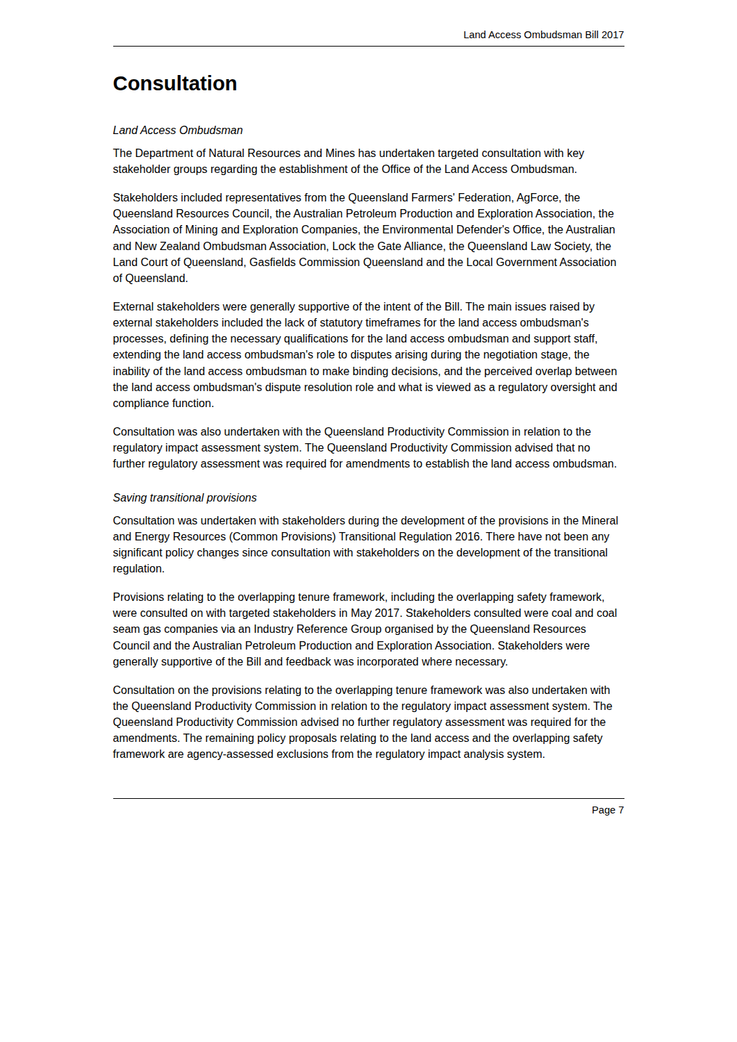Land Access Ombudsman Bill 2017
Consultation
Land Access Ombudsman
The Department of Natural Resources and Mines has undertaken targeted consultation with key stakeholder groups regarding the establishment of the Office of the Land Access Ombudsman.
Stakeholders included representatives from the Queensland Farmers' Federation, AgForce, the Queensland Resources Council, the Australian Petroleum Production and Exploration Association, the Association of Mining and Exploration Companies, the Environmental Defender's Office, the Australian and New Zealand Ombudsman Association, Lock the Gate Alliance, the Queensland Law Society, the Land Court of Queensland, Gasfields Commission Queensland and the Local Government Association of Queensland.
External stakeholders were generally supportive of the intent of the Bill. The main issues raised by external stakeholders included the lack of statutory timeframes for the land access ombudsman's processes, defining the necessary qualifications for the land access ombudsman and support staff, extending the land access ombudsman's role to disputes arising during the negotiation stage, the inability of the land access ombudsman to make binding decisions, and the perceived overlap between the land access ombudsman's dispute resolution role and what is viewed as a regulatory oversight and compliance function.
Consultation was also undertaken with the Queensland Productivity Commission in relation to the regulatory impact assessment system. The Queensland Productivity Commission advised that no further regulatory assessment was required for amendments to establish the land access ombudsman.
Saving transitional provisions
Consultation was undertaken with stakeholders during the development of the provisions in the Mineral and Energy Resources (Common Provisions) Transitional Regulation 2016. There have not been any significant policy changes since consultation with stakeholders on the development of the transitional regulation.
Provisions relating to the overlapping tenure framework, including the overlapping safety framework, were consulted on with targeted stakeholders in May 2017. Stakeholders consulted were coal and coal seam gas companies via an Industry Reference Group organised by the Queensland Resources Council and the Australian Petroleum Production and Exploration Association. Stakeholders were generally supportive of the Bill and feedback was incorporated where necessary.
Consultation on the provisions relating to the overlapping tenure framework was also undertaken with the Queensland Productivity Commission in relation to the regulatory impact assessment system. The Queensland Productivity Commission advised no further regulatory assessment was required for the amendments. The remaining policy proposals relating to the land access and the overlapping safety framework are agency-assessed exclusions from the regulatory impact analysis system.
Page 7